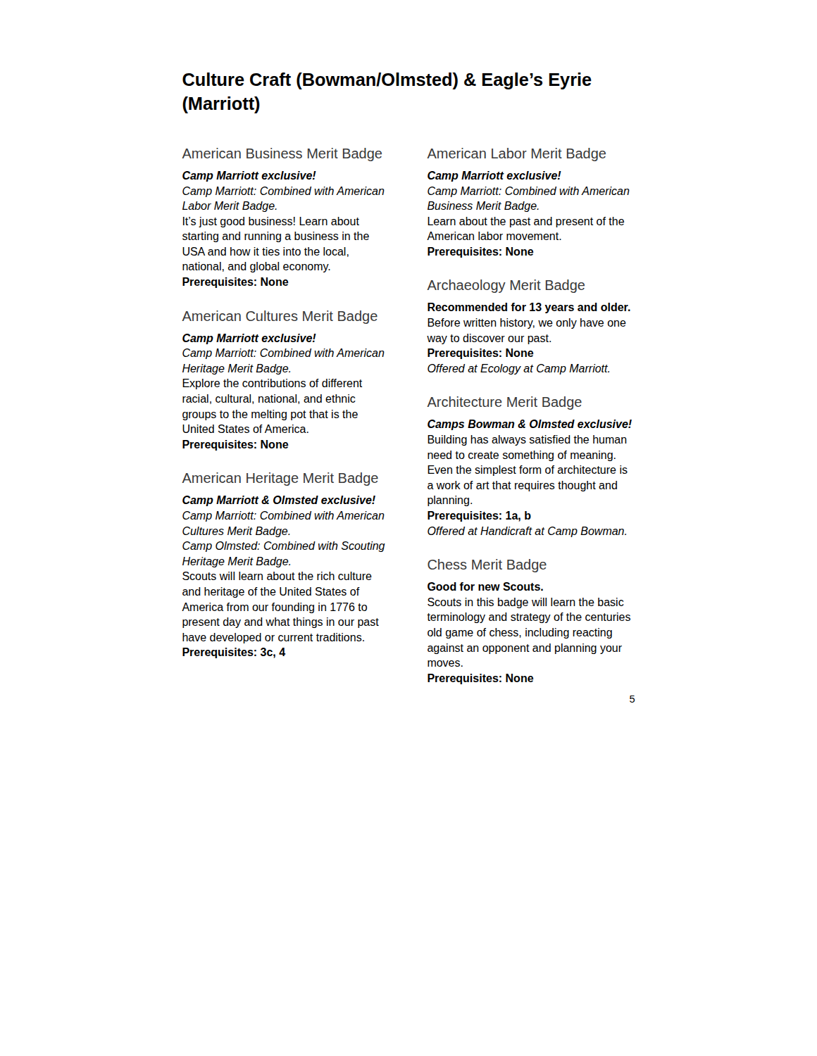Culture Craft (Bowman/Olmsted) & Eagle’s Eyrie (Marriott)
American Business Merit Badge
Camp Marriott exclusive!
Camp Marriott: Combined with American Labor Merit Badge.
It’s just good business! Learn about starting and running a business in the USA and how it ties into the local, national, and global economy.
Prerequisites: None
American Cultures Merit Badge
Camp Marriott exclusive!
Camp Marriott: Combined with American Heritage Merit Badge.
Explore the contributions of different racial, cultural, national, and ethnic groups to the melting pot that is the United States of America.
Prerequisites: None
American Heritage Merit Badge
Camp Marriott & Olmsted exclusive!
Camp Marriott: Combined with American Cultures Merit Badge.
Camp Olmsted: Combined with Scouting Heritage Merit Badge.
Scouts will learn about the rich culture and heritage of the United States of America from our founding in 1776 to present day and what things in our past have developed or current traditions.
Prerequisites: 3c, 4
American Labor Merit Badge
Camp Marriott exclusive!
Camp Marriott: Combined with American Business Merit Badge.
Learn about the past and present of the American labor movement.
Prerequisites: None
Archaeology Merit Badge
Recommended for 13 years and older.
Before written history, we only have one way to discover our past.
Prerequisites: None
Offered at Ecology at Camp Marriott.
Architecture Merit Badge
Camps Bowman & Olmsted exclusive!
Building has always satisfied the human need to create something of meaning. Even the simplest form of architecture is a work of art that requires thought and planning.
Prerequisites: 1a, b
Offered at Handicraft at Camp Bowman.
Chess Merit Badge
Good for new Scouts.
Scouts in this badge will learn the basic terminology and strategy of the centuries old game of chess, including reacting against an opponent and planning your moves.
Prerequisites: None
5